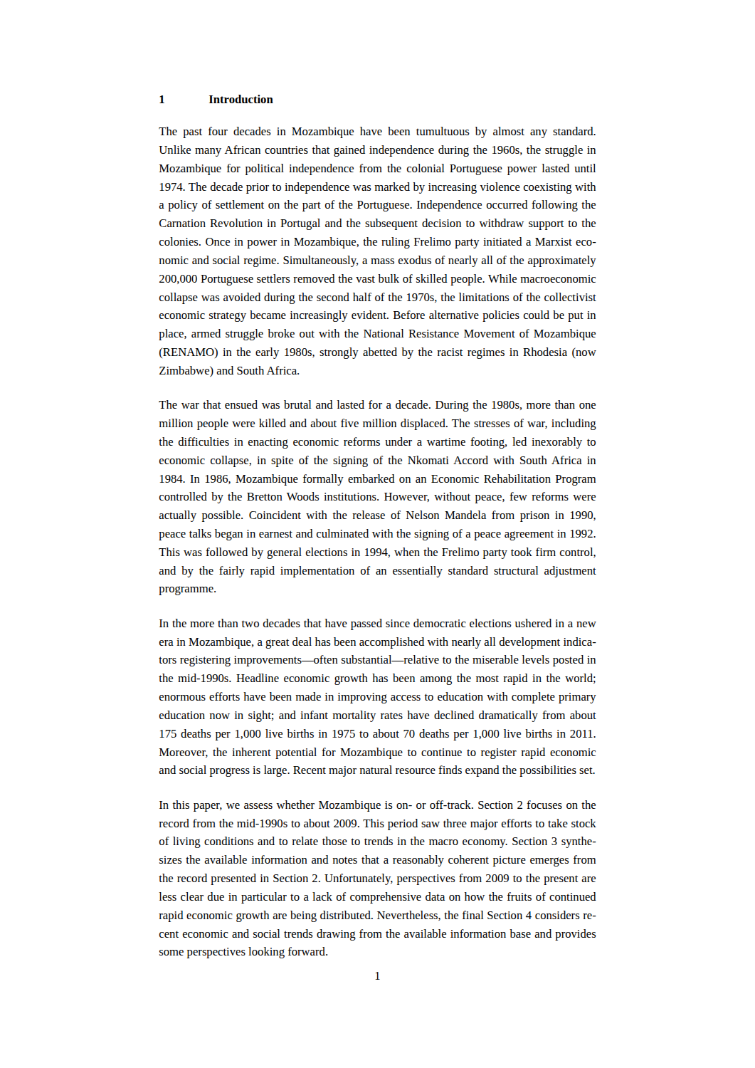1 Introduction
The past four decades in Mozambique have been tumultuous by almost any standard. Unlike many African countries that gained independence during the 1960s, the struggle in Mozambique for political independence from the colonial Portuguese power lasted until 1974. The decade prior to independence was marked by increasing violence coexisting with a policy of settlement on the part of the Portuguese. Independence occurred following the Carnation Revolution in Portugal and the subsequent decision to withdraw support to the colonies. Once in power in Mozambique, the ruling Frelimo party initiated a Marxist economic and social regime. Simultaneously, a mass exodus of nearly all of the approximately 200,000 Portuguese settlers removed the vast bulk of skilled people. While macroeconomic collapse was avoided during the second half of the 1970s, the limitations of the collectivist economic strategy became increasingly evident. Before alternative policies could be put in place, armed struggle broke out with the National Resistance Movement of Mozambique (RENAMO) in the early 1980s, strongly abetted by the racist regimes in Rhodesia (now Zimbabwe) and South Africa.
The war that ensued was brutal and lasted for a decade. During the 1980s, more than one million people were killed and about five million displaced. The stresses of war, including the difficulties in enacting economic reforms under a wartime footing, led inexorably to economic collapse, in spite of the signing of the Nkomati Accord with South Africa in 1984. In 1986, Mozambique formally embarked on an Economic Rehabilitation Program controlled by the Bretton Woods institutions. However, without peace, few reforms were actually possible. Coincident with the release of Nelson Mandela from prison in 1990, peace talks began in earnest and culminated with the signing of a peace agreement in 1992. This was followed by general elections in 1994, when the Frelimo party took firm control, and by the fairly rapid implementation of an essentially standard structural adjustment programme.
In the more than two decades that have passed since democratic elections ushered in a new era in Mozambique, a great deal has been accomplished with nearly all development indicators registering improvements—often substantial—relative to the miserable levels posted in the mid-1990s. Headline economic growth has been among the most rapid in the world; enormous efforts have been made in improving access to education with complete primary education now in sight; and infant mortality rates have declined dramatically from about 175 deaths per 1,000 live births in 1975 to about 70 deaths per 1,000 live births in 2011. Moreover, the inherent potential for Mozambique to continue to register rapid economic and social progress is large. Recent major natural resource finds expand the possibilities set.
In this paper, we assess whether Mozambique is on- or off-track. Section 2 focuses on the record from the mid-1990s to about 2009. This period saw three major efforts to take stock of living conditions and to relate those to trends in the macro economy. Section 3 synthesizes the available information and notes that a reasonably coherent picture emerges from the record presented in Section 2. Unfortunately, perspectives from 2009 to the present are less clear due in particular to a lack of comprehensive data on how the fruits of continued rapid economic growth are being distributed. Nevertheless, the final Section 4 considers recent economic and social trends drawing from the available information base and provides some perspectives looking forward.
1